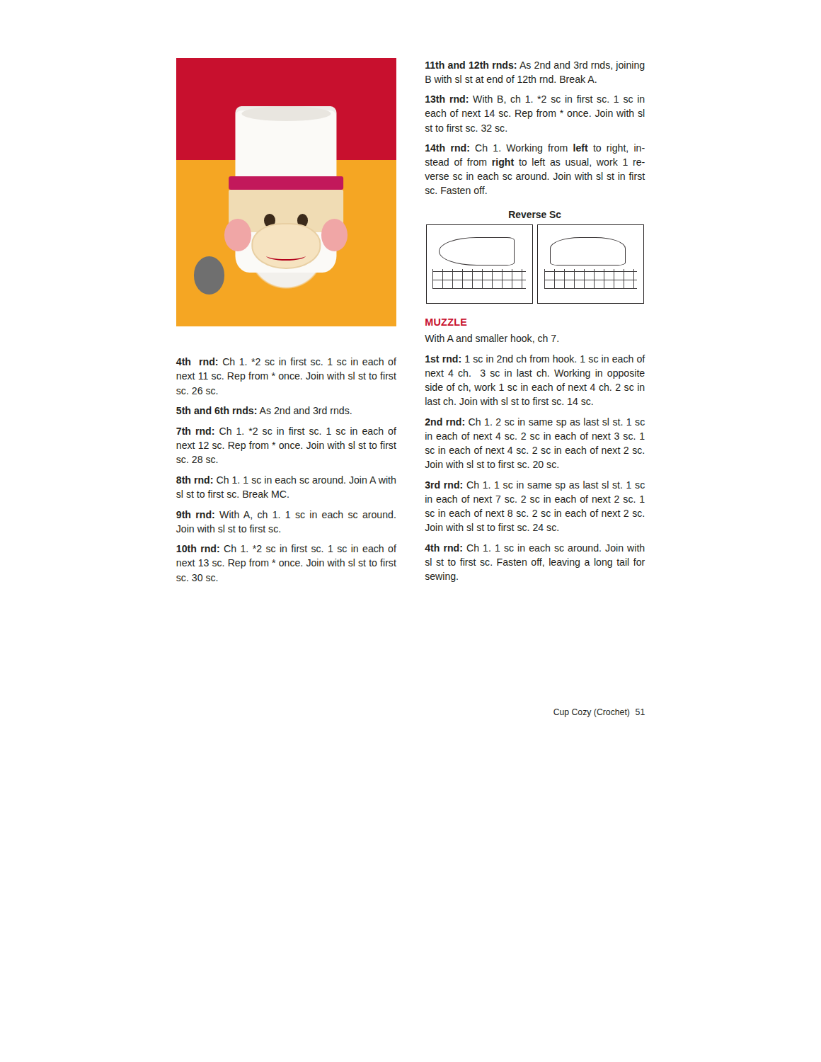4th rnd: Ch 1. *2 sc in first sc. 1 sc in each of next 11 sc. Rep from * once. Join with sl st to first sc. 26 sc.
5th and 6th rnds: As 2nd and 3rd rnds.
7th rnd: Ch 1. *2 sc in first sc. 1 sc in each of next 12 sc. Rep from * once. Join with sl st to first sc. 28 sc.
8th rnd: Ch 1. 1 sc in each sc around. Join A with sl st to first sc. Break MC.
9th rnd: With A, ch 1. 1 sc in each sc around. Join with sl st to first sc.
10th rnd: Ch 1. *2 sc in first sc. 1 sc in each of next 13 sc. Rep from * once. Join with sl st to first sc. 30 sc.
11th and 12th rnds: As 2nd and 3rd rnds, joining B with sl st at end of 12th rnd. Break A.
13th rnd: With B, ch 1. *2 sc in first sc. 1 sc in each of next 14 sc. Rep from * once. Join with sl st to first sc. 32 sc.
14th rnd: Ch 1. Working from left to right, instead of from right to left as usual, work 1 reverse sc in each sc around. Join with sl st in first sc. Fasten off.
Reverse Sc
Muzzle
With A and smaller hook, ch 7.
1st rnd: 1 sc in 2nd ch from hook. 1 sc in each of next 4 ch. 3 sc in last ch. Working in opposite side of ch, work 1 sc in each of next 4 ch. 2 sc in last ch. Join with sl st to first sc. 14 sc.
2nd rnd: Ch 1. 2 sc in same sp as last sl st. 1 sc in each of next 4 sc. 2 sc in each of next 3 sc. 1 sc in each of next 4 sc. 2 sc in each of next 2 sc. Join with sl st to first sc. 20 sc.
3rd rnd: Ch 1. 1 sc in same sp as last sl st. 1 sc in each of next 7 sc. 2 sc in each of next 2 sc. 1 sc in each of next 8 sc. 2 sc in each of next 2 sc. Join with sl st to first sc. 24 sc.
4th rnd: Ch 1. 1 sc in each sc around. Join with sl st to first sc. Fasten off, leaving a long tail for sewing.
Cup Cozy (Crochet)51